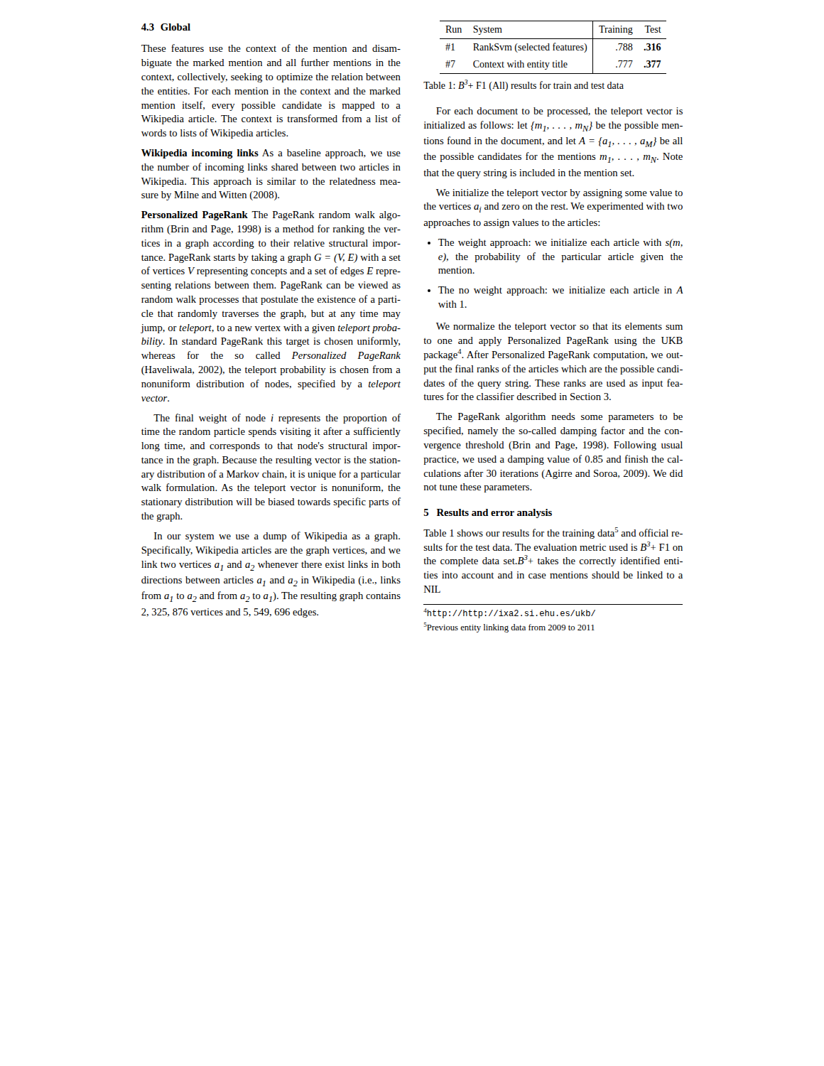4.3 Global
These features use the context of the mention and disambiguate the marked mention and all further mentions in the context, collectively, seeking to optimize the relation between the entities. For each mention in the context and the marked mention itself, every possible candidate is mapped to a Wikipedia article. The context is transformed from a list of words to lists of Wikipedia articles.
Wikipedia incoming links As a baseline approach, we use the number of incoming links shared between two articles in Wikipedia. This approach is similar to the relatedness measure by Milne and Witten (2008).
Personalized PageRank The PageRank random walk algorithm (Brin and Page, 1998) is a method for ranking the vertices in a graph according to their relative structural importance. PageRank starts by taking a graph G = (V, E) with a set of vertices V representing concepts and a set of edges E representing relations between them. PageRank can be viewed as random walk processes that postulate the existence of a particle that randomly traverses the graph, but at any time may jump, or teleport, to a new vertex with a given teleport probability. In standard PageRank this target is chosen uniformly, whereas for the so called Personalized PageRank (Haveliwala, 2002), the teleport probability is chosen from a nonuniform distribution of nodes, specified by a teleport vector.
The final weight of node i represents the proportion of time the random particle spends visiting it after a sufficiently long time, and corresponds to that node's structural importance in the graph. Because the resulting vector is the stationary distribution of a Markov chain, it is unique for a particular walk formulation. As the teleport vector is nonuniform, the stationary distribution will be biased towards specific parts of the graph.
In our system we use a dump of Wikipedia as a graph. Specifically, Wikipedia articles are the graph vertices, and we link two vertices a1 and a2 whenever there exist links in both directions between articles a1 and a2 in Wikipedia (i.e., links from a1 to a2 and from a2 to a1). The resulting graph contains 2, 325, 876 vertices and 5, 549, 696 edges.
| Run | System | Training | Test |
| --- | --- | --- | --- |
| #1 | RankSvm (selected features) | .788 | .316 |
| #7 | Context with entity title | .777 | .377 |
Table 1: B3+ F1 (All) results for train and test data
For each document to be processed, the teleport vector is initialized as follows: let {m1, . . . , mN} be the possible mentions found in the document, and let A = {a1, . . . , aM} be all the possible candidates for the mentions m1, . . . , mN. Note that the query string is included in the mention set.
We initialize the teleport vector by assigning some value to the vertices ai and zero on the rest. We experimented with two approaches to assign values to the articles:
The weight approach: we initialize each article with s(m, e), the probability of the particular article given the mention.
The no weight approach: we initialize each article in A with 1.
We normalize the teleport vector so that its elements sum to one and apply Personalized PageRank using the UKB package4. After Personalized PageRank computation, we output the final ranks of the articles which are the possible candidates of the query string. These ranks are used as input features for the classifier described in Section 3.
The PageRank algorithm needs some parameters to be specified, namely the so-called damping factor and the convergence threshold (Brin and Page, 1998). Following usual practice, we used a damping value of 0.85 and finish the calculations after 30 iterations (Agirre and Soroa, 2009). We did not tune these parameters.
5 Results and error analysis
Table 1 shows our results for the training data5 and official results for the test data. The evaluation metric used is B3+ F1 on the complete data set.B3+ takes the correctly identified entities into account and in case mentions should be linked to a NIL
4http://http://ixa2.si.ehu.es/ukb/
5Previous entity linking data from 2009 to 2011